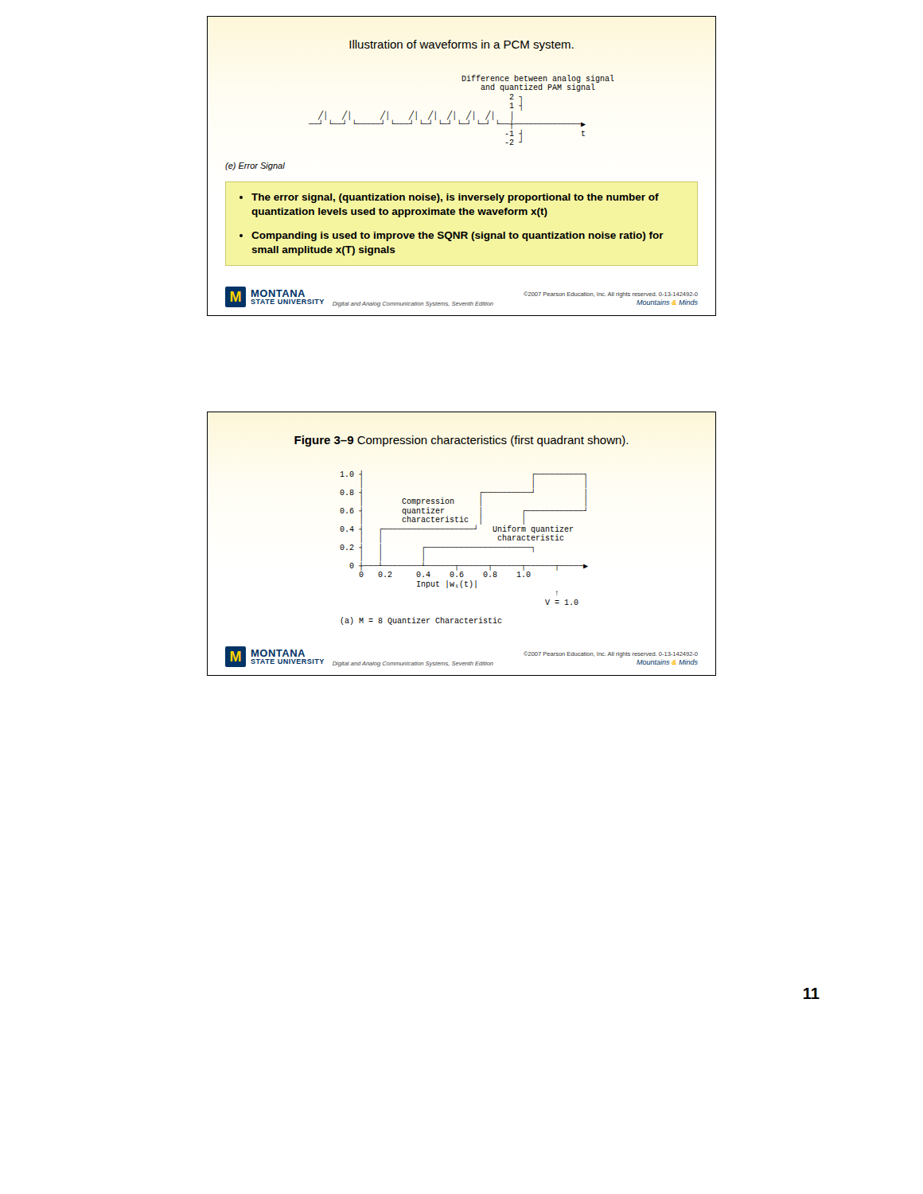Illustration of waveforms in a PCM system.
Difference between analog signal and quantized PAM signal 2 ┐ 1 ┤ ╱│ ╱│ ╱│ ╱│ ╱│ ╱│ ╱│ ╱│ │ ──┘ └──┘ └─────┘ └───┘ └─┘ └─┘ └─┘ └─┘ └──┼──────────────▶ -1 ┤ t -2 ┘
(e) Error Signal
The error signal, (quantization noise), is inversely proportional to the number of quantization levels used to approximate the waveform x(t)
Companding is used to improve the SQNR (signal to quantization noise ratio) for small amplitude x(T) signals
M
MONTANA
STATE UNIVERSITY
Digital and Analog Communication Systems, Seventh Edition
©2007 Pearson Education, Inc. All rights reserved. 0-13-142492-0
Mountains & Minds
Figure 3–9 Compression characteristics (first quadrant shown).
1.0 ┤ ┌──────────┐ │ │ │ 0.8 ┤ ┌──────────┘ │ │ Compression │ │ 0.6 ┤ quantizer │ ┌────────────┘ │ characteristic │ │ 0.4 ┤ ┌───────────────────┘ Uniform quantizer │ │ characteristic 0.2 ┤ │ ┌──────────────────────┐ │ │ │ 0 ┼───┴────────┴──────┬──────┬──────┬──────┬─────▶ 0 0.2 0.4 0.6 0.8 1.0 Input |w₁(t)| ↑ V = 1.0 (a) M = 8 Quantizer Characteristic
M
MONTANA
STATE UNIVERSITY
Digital and Analog Communication Systems, Seventh Edition
©2007 Pearson Education, Inc. All rights reserved. 0-13-142492-0
Mountains & Minds
11